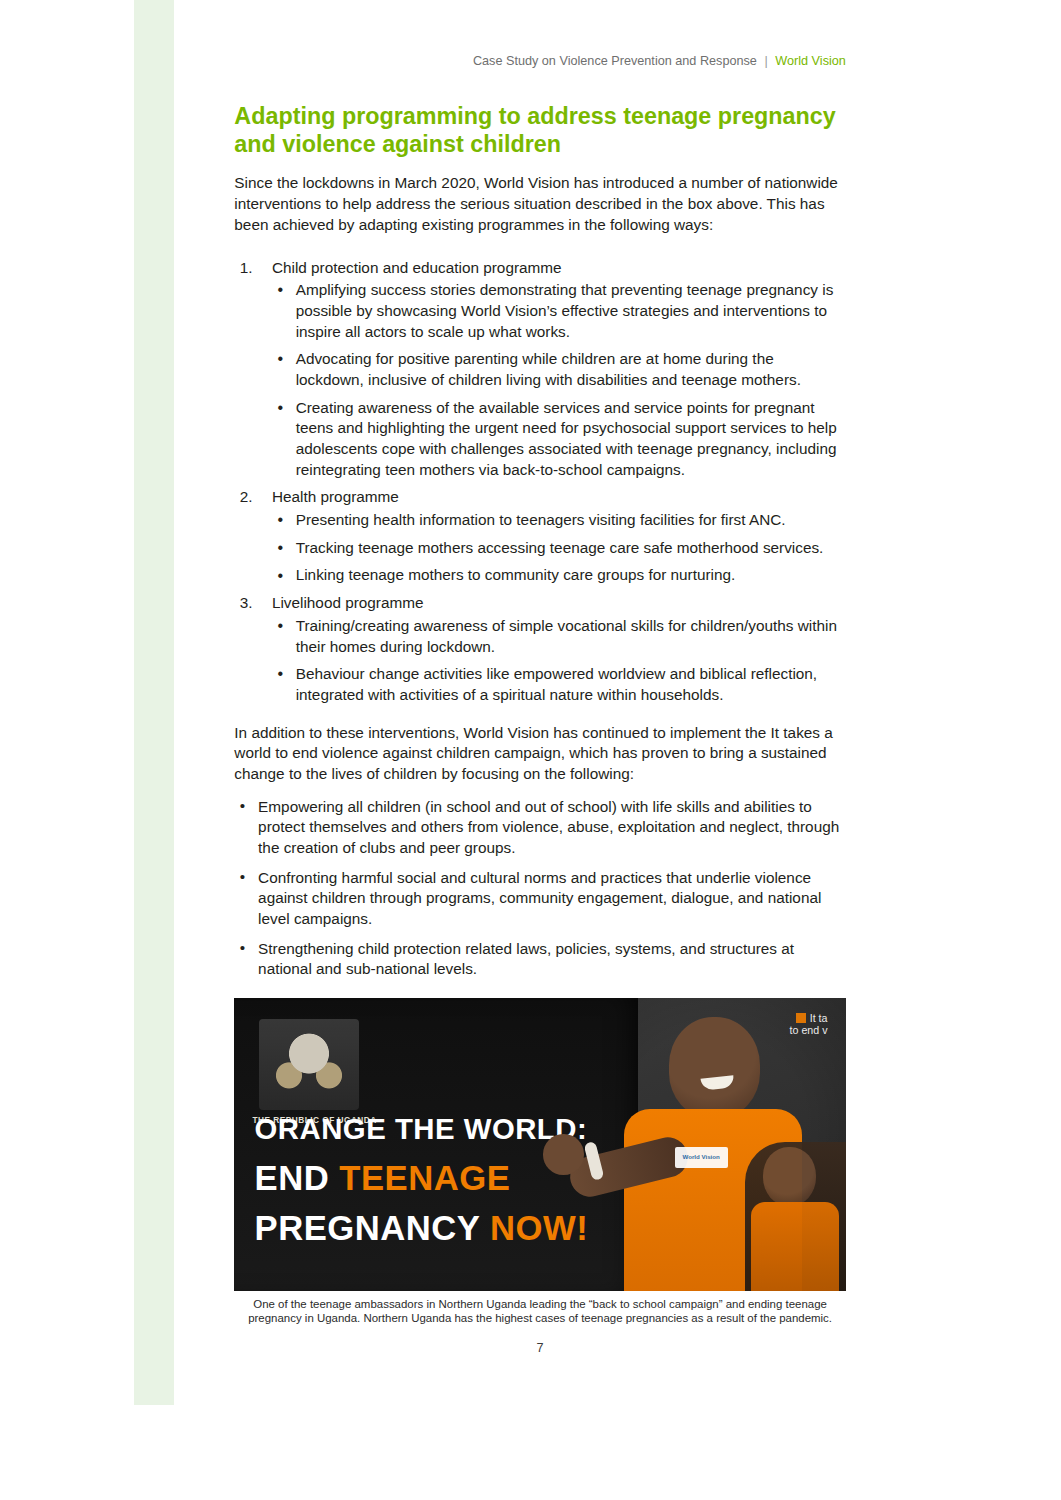Case Study on Violence Prevention and Response | World Vision
Adapting programming to address teenage pregnancy and violence against children
Since the lockdowns in March 2020, World Vision has introduced a number of nationwide interventions to help address the serious situation described in the box above. This has been achieved by adapting existing programmes in the following ways:
1. Child protection and education programme
Amplifying success stories demonstrating that preventing teenage pregnancy is possible by showcasing World Vision’s effective strategies and interventions to inspire all actors to scale up what works.
Advocating for positive parenting while children are at home during the lockdown, inclusive of children living with disabilities and teenage mothers.
Creating awareness of the available services and service points for pregnant teens and highlighting the urgent need for psychosocial support services to help adolescents cope with challenges associated with teenage pregnancy, including reintegrating teen mothers via back-to-school campaigns.
2. Health programme
Presenting health information to teenagers visiting facilities for first ANC.
Tracking teenage mothers accessing teenage care safe motherhood services.
Linking teenage mothers to community care groups for nurturing.
3. Livelihood programme
Training/creating awareness of simple vocational skills for children/youths within their homes during lockdown.
Behaviour change activities like empowered worldview and biblical reflection, integrated with activities of a spiritual nature within households.
In addition to these interventions, World Vision has continued to implement the It takes a world to end violence against children campaign, which has proven to bring a sustained change to the lives of children by focusing on the following:
Empowering all children (in school and out of school) with life skills and abilities to protect themselves and others from violence, abuse, exploitation and neglect, through the creation of clubs and peer groups.
Confronting harmful social and cultural norms and practices that underlie violence against children through programs, community engagement, dialogue, and national level campaigns.
Strengthening child protection related laws, policies, systems, and structures at national and sub-national levels.
The Republic of Uganda
Orange the world:
END TEENAGE
PREGNANCY NOW!
It ta
to end v
One of the teenage ambassadors in Northern Uganda leading the “back to school campaign” and ending teenage pregnancy in Uganda. Northern Uganda has the highest cases of teenage pregnancies as a result of the pandemic.
7